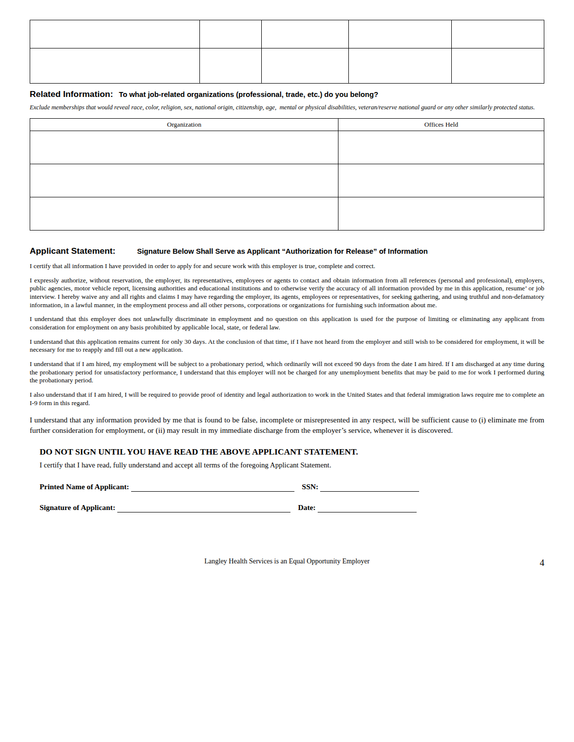Related Information:
To what job-related organizations (professional, trade, etc.) do you belong?
Exclude memberships that would reveal race, color, religion, sex, national origin, citizenship, age, mental or physical disabilities, veteran/reserve national guard or any other similarly protected status.
| Organization | Offices Held |
| --- | --- |
Applicant Statement: Signature Below Shall Serve as Applicant “Authorization for Release” of Information
I certify that all information I have provided in order to apply for and secure work with this employer is true, complete and correct.
I expressly authorize, without reservation, the employer, its representatives, employees or agents to contact and obtain information from all references (personal and professional), employers, public agencies, motor vehicle report, licensing authorities and educational institutions and to otherwise verify the accuracy of all information provided by me in this application, resume’ or job interview. I hereby waive any and all rights and claims I may have regarding the employer, its agents, employees or representatives, for seeking gathering, and using truthful and non-defamatory information, in a lawful manner, in the employment process and all other persons, corporations or organizations for furnishing such information about me.
I understand that this employer does not unlawfully discriminate in employment and no question on this application is used for the purpose of limiting or eliminating any applicant from consideration for employment on any basis prohibited by applicable local, state, or federal law.
I understand that this application remains current for only 30 days. At the conclusion of that time, if I have not heard from the employer and still wish to be considered for employment, it will be necessary for me to reapply and fill out a new application.
I understand that if I am hired, my employment will be subject to a probationary period, which ordinarily will not exceed 90 days from the date I am hired. If I am discharged at any time during the probationary period for unsatisfactory performance, I understand that this employer will not be charged for any unemployment benefits that may be paid to me for work I performed during the probationary period.
I also understand that if I am hired, I will be required to provide proof of identity and legal authorization to work in the United States and that federal immigration laws require me to complete an I-9 form in this regard.
I understand that any information provided by me that is found to be false, incomplete or misrepresented in any respect, will be sufficient cause to (i) eliminate me from further consideration for employment, or (ii) may result in my immediate discharge from the employer’s service, whenever it is discovered.
DO NOT SIGN UNTIL YOU HAVE READ THE ABOVE APPLICANT STATEMENT.
I certify that I have read, fully understand and accept all terms of the foregoing Applicant Statement.
Printed Name of Applicant: SSN:
Signature of Applicant: Date:
Langley Health Services is an Equal Opportunity Employer
4